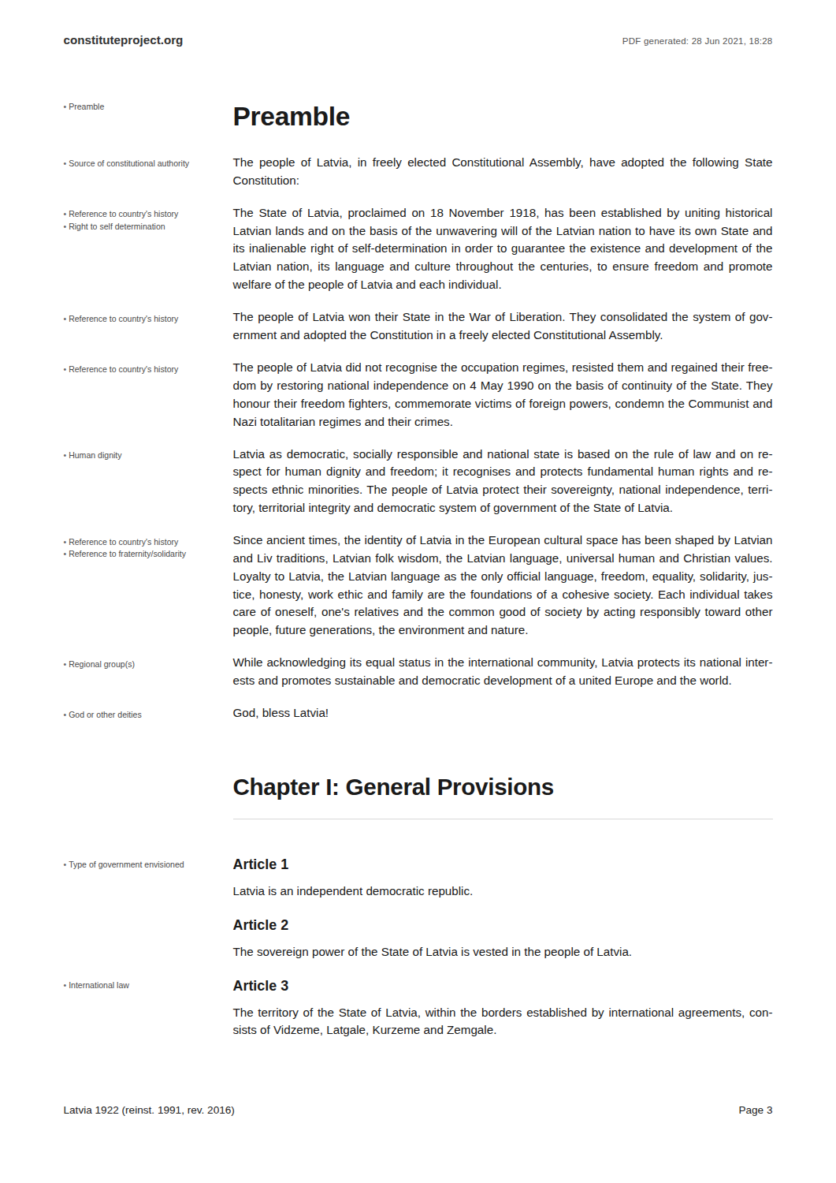constituteproject.org
PDF generated: 28 Jun 2021, 18:28
Preamble
Preamble
Source of constitutional authority
The people of Latvia, in freely elected Constitutional Assembly, have adopted the following State Constitution:
Reference to country's history
Right to self determination
The State of Latvia, proclaimed on 18 November 1918, has been established by uniting historical Latvian lands and on the basis of the unwavering will of the Latvian nation to have its own State and its inalienable right of self-determination in order to guarantee the existence and development of the Latvian nation, its language and culture throughout the centuries, to ensure freedom and promote welfare of the people of Latvia and each individual.
Reference to country's history
The people of Latvia won their State in the War of Liberation. They consolidated the system of government and adopted the Constitution in a freely elected Constitutional Assembly.
Reference to country's history
The people of Latvia did not recognise the occupation regimes, resisted them and regained their freedom by restoring national independence on 4 May 1990 on the basis of continuity of the State. They honour their freedom fighters, commemorate victims of foreign powers, condemn the Communist and Nazi totalitarian regimes and their crimes.
Human dignity
Latvia as democratic, socially responsible and national state is based on the rule of law and on respect for human dignity and freedom; it recognises and protects fundamental human rights and respects ethnic minorities. The people of Latvia protect their sovereignty, national independence, territory, territorial integrity and democratic system of government of the State of Latvia.
Reference to country's history
Reference to fraternity/solidarity
Since ancient times, the identity of Latvia in the European cultural space has been shaped by Latvian and Liv traditions, Latvian folk wisdom, the Latvian language, universal human and Christian values. Loyalty to Latvia, the Latvian language as the only official language, freedom, equality, solidarity, justice, honesty, work ethic and family are the foundations of a cohesive society. Each individual takes care of oneself, one's relatives and the common good of society by acting responsibly toward other people, future generations, the environment and nature.
Regional group(s)
While acknowledging its equal status in the international community, Latvia protects its national interests and promotes sustainable and democratic development of a united Europe and the world.
God or other deities
God, bless Latvia!
Chapter I: General Provisions
Type of government envisioned
Article 1
Latvia is an independent democratic republic.
Article 2
The sovereign power of the State of Latvia is vested in the people of Latvia.
International law
Article 3
The territory of the State of Latvia, within the borders established by international agreements, consists of Vidzeme, Latgale, Kurzeme and Zemgale.
Latvia 1922 (reinst. 1991, rev. 2016)
Page 3